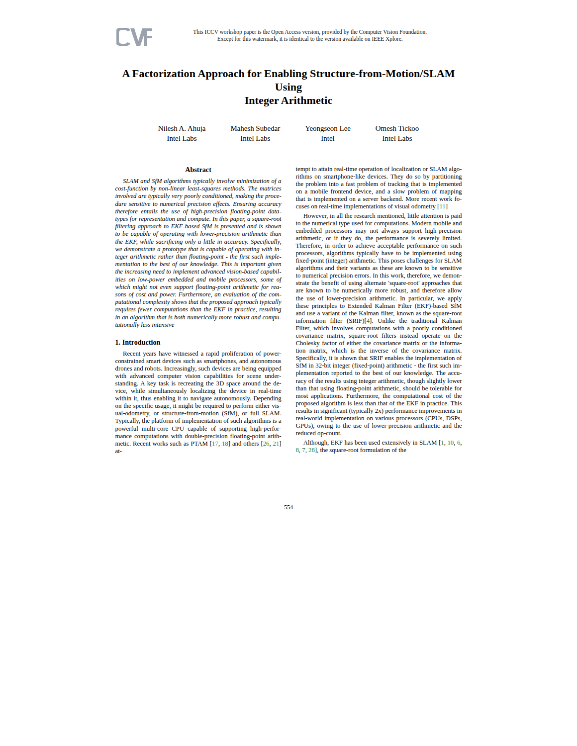This ICCV workshop paper is the Open Access version, provided by the Computer Vision Foundation.
Except for this watermark, it is identical to the version available on IEEE Xplore.
A Factorization Approach for Enabling Structure-from-Motion/SLAM Using
Integer Arithmetic
Nilesh A. Ahuja
Intel Labs
Mahesh Subedar
Intel Labs
Yeongseon Lee
Intel
Omesh Tickoo
Intel Labs
Abstract
SLAM and SfM algorithms typically involve minimization of a cost-function by non-linear least-squares methods. The matrices involved are typically very poorly conditioned, making the procedure sensitive to numerical precision effects. Ensuring accuracy therefore entails the use of high-precision floating-point data-types for representation and compute. In this paper, a square-root filtering approach to EKF-based SfM is presented and is shown to be capable of operating with lower-precision arithmetic than the EKF, while sacrificing only a little in accuracy. Specifically, we demonstrate a prototype that is capable of operating with integer arithmetic rather than floating-point - the first such implementation to the best of our knowledge. This is important given the increasing need to implement advanced vision-based capabilities on low-power embedded and mobile processors, some of which might not even support floating-point arithmetic for reasons of cost and power. Furthermore, an evaluation of the computational complexity shows that the proposed approach typically requires fewer computations than the EKF in practice, resulting in an algorithm that is both numerically more robust and computationally less intensive
1. Introduction
Recent years have witnessed a rapid proliferation of power-constrained smart devices such as smartphones, and autonomous drones and robots. Increasingly, such devices are being equipped with advanced computer vision capabilities for scene understanding. A key task is recreating the 3D space around the device, while simultaneously localizing the device in real-time within it, thus enabling it to navigate autonomously. Depending on the specific usage, it might be required to perform either visual-odometry, or structure-from-motion (SfM), or full SLAM. Typically, the platform of implementation of such algorithms is a powerful multi-core CPU capable of supporting high-performance computations with double-precision floating-point arithmetic. Recent works such as PTAM [17, 18] and others [26, 21] at-
tempt to attain real-time operation of localization or SLAM algorithms on smartphone-like devices. They do so by partitioning the problem into a fast problem of tracking that is implemented on a mobile frontend device, and a slow problem of mapping that is implemented on a server backend. More recent work focuses on real-time implementations of visual odometry [11]
However, in all the research mentioned, little attention is paid to the numerical type used for computations. Modern mobile and embedded processors may not always support high-precision arithmetic, or if they do, the performance is severely limited. Therefore, in order to achieve acceptable performance on such processors, algorithms typically have to be implemented using fixed-point (integer) arithmetic. This poses challenges for SLAM algorithms and their variants as these are known to be sensitive to numerical precision errors. In this work, therefore, we demonstrate the benefit of using alternate 'square-root' approaches that are known to be numerically more robust, and therefore allow the use of lower-precision arithmetic. In particular, we apply these principles to Extended Kalman Filter (EKF)-based SfM and use a variant of the Kalman filter, known as the square-root information filter (SRIF)[4]. Unlike the traditional Kalman Filter, which involves computations with a poorly conditioned covariance matrix, square-root filters instead operate on the Cholesky factor of either the covariance matrix or the information matrix, which is the inverse of the covariance matrix. Specifically, it is shown that SRIF enables the implementation of SfM in 32-bit integer (fixed-point) arithmetic - the first such implementation reported to the best of our knowledge. The accuracy of the results using integer arithmetic, though slightly lower than that using floating-point arithmetic, should be tolerable for most applications. Furthermore, the computational cost of the proposed algorithm is less than that of the EKF in practice. This results in significant (typically 2x) performance improvements in real-world implementation on various processors (CPUs, DSPs, GPUs), owing to the use of lower-precision arithmetic and the reduced op-count.
Although, EKF has been used extensively in SLAM [1, 10, 6, 8, 7, 28], the square-root formulation of the
554